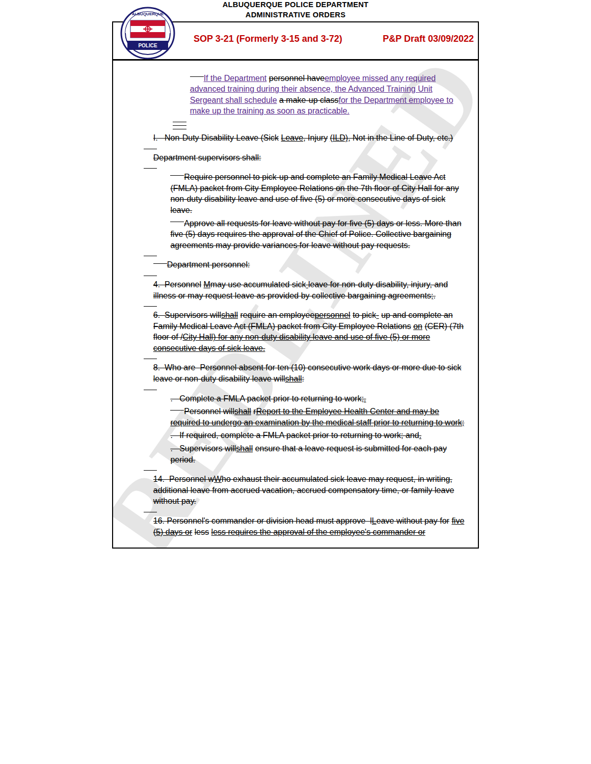ALBUQUERQUE POLICE DEPARTMENT
ADMINISTRATIVE ORDERS
ALBUQUERQUE POLICE
SOP 3-21 (Formerly 3-15 and 3-72) P&P Draft 03/09/2022
REDLINED
If the Department personnel have employee missed any required advanced training during their absence, the Advanced Training Unit Sergeant shall schedule a make-up class for the Department employee to make up the training as soon as practicable.
I. Non-Duty Disability Leave (Sick Leave, Injury (ILD), Not in the Line of Duty, etc.)
Department supervisors shall:
Require personnel to pick-up and complete an Family Medical Leave Act (FMLA) packet from City Employee Relations on the 7th floor of City Hall for any non-duty disability leave and use of five (5) or more consecutive days of sick leave.
Approve all requests for leave without pay for five (5) days or less. More than five (5) days requires the approval of the Chief of Police. Collective bargaining agreements may provide variances for leave without pay requests.
Department personnel:
4. Personnel Mmay use accumulated sick leave for non-duty disability, injury, and illness or may request leave as provided by collective bargaining agreements;.
6. Supervisors will shall require an employee personnel to pick- up and complete an Family Medical Leave Act (FMLA) packet from City Employee Relations on (CER) (7th floor of /City Hall) for any non-duty disability leave and use of five (5) or more consecutive days of sick leave.
8. Who are Personnel absent for ten (10) consecutive work days or more due to sick leave or non-duty disability leave will shall:
. Complete a FMLA packet prior to returning to work;.
Personnel will shall rReport to the Employee Health Center and may be required to undergo an examination by the medical staff prior to returning to work;
. If required, complete a FMLA packet prior to returning to work; and.
. Supervisors will shall ensure that a leave request is submitted for each pay period.
14. Personnel w Who exhaust their accumulated sick leave may request, in writing, additional leave from accrued vacation, accrued compensatory time, or family leave without pay.
16. Personnel's commander or division head must approve l Leave without pay for five (5) days or less less requires the approval of the employee's commander or
- 17 -